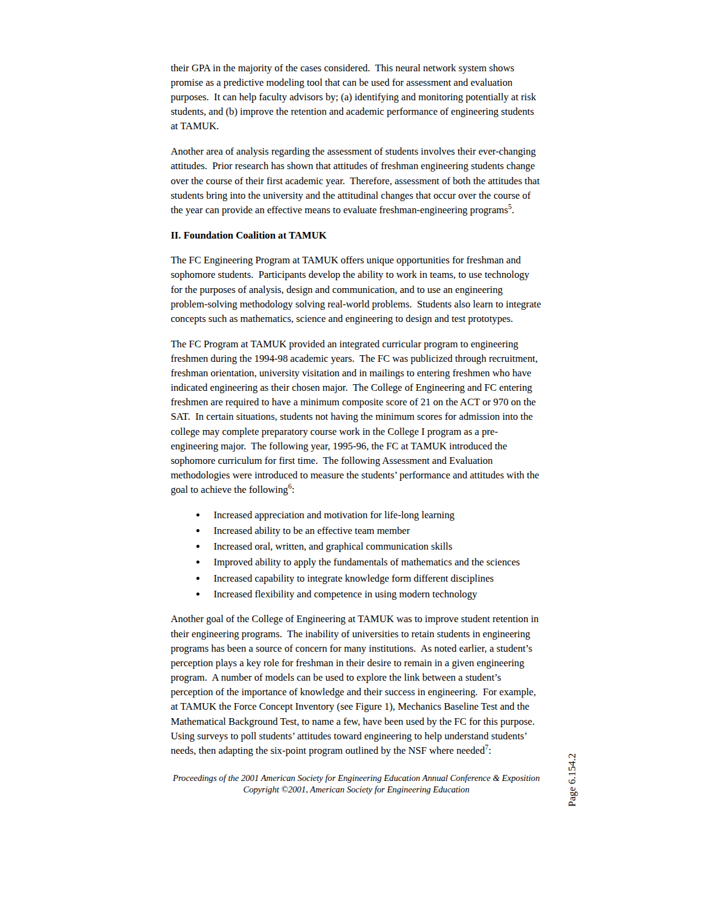their GPA in the majority of the cases considered. This neural network system shows promise as a predictive modeling tool that can be used for assessment and evaluation purposes. It can help faculty advisors by; (a) identifying and monitoring potentially at risk students, and (b) improve the retention and academic performance of engineering students at TAMUK.
Another area of analysis regarding the assessment of students involves their ever-changing attitudes. Prior research has shown that attitudes of freshman engineering students change over the course of their first academic year. Therefore, assessment of both the attitudes that students bring into the university and the attitudinal changes that occur over the course of the year can provide an effective means to evaluate freshman-engineering programs5.
II. Foundation Coalition at TAMUK
The FC Engineering Program at TAMUK offers unique opportunities for freshman and sophomore students. Participants develop the ability to work in teams, to use technology for the purposes of analysis, design and communication, and to use an engineering problem-solving methodology solving real-world problems. Students also learn to integrate concepts such as mathematics, science and engineering to design and test prototypes.
The FC Program at TAMUK provided an integrated curricular program to engineering freshmen during the 1994-98 academic years. The FC was publicized through recruitment, freshman orientation, university visitation and in mailings to entering freshmen who have indicated engineering as their chosen major. The College of Engineering and FC entering freshmen are required to have a minimum composite score of 21 on the ACT or 970 on the SAT. In certain situations, students not having the minimum scores for admission into the college may complete preparatory course work in the College I program as a pre-engineering major. The following year, 1995-96, the FC at TAMUK introduced the sophomore curriculum for first time. The following Assessment and Evaluation methodologies were introduced to measure the students’ performance and attitudes with the goal to achieve the following6:
Increased appreciation and motivation for life-long learning
Increased ability to be an effective team member
Increased oral, written, and graphical communication skills
Improved ability to apply the fundamentals of mathematics and the sciences
Increased capability to integrate knowledge form different disciplines
Increased flexibility and competence in using modern technology
Another goal of the College of Engineering at TAMUK was to improve student retention in their engineering programs. The inability of universities to retain students in engineering programs has been a source of concern for many institutions. As noted earlier, a student’s perception plays a key role for freshman in their desire to remain in a given engineering program. A number of models can be used to explore the link between a student’s perception of the importance of knowledge and their success in engineering. For example, at TAMUK the Force Concept Inventory (see Figure 1), Mechanics Baseline Test and the Mathematical Background Test, to name a few, have been used by the FC for this purpose. Using surveys to poll students’ attitudes toward engineering to help understand students’ needs, then adapting the six-point program outlined by the NSF where needed7:
Proceedings of the 2001 American Society for Engineering Education Annual Conference & Exposition
Copyright ©2001, American Society for Engineering Education
Page 6.154.2